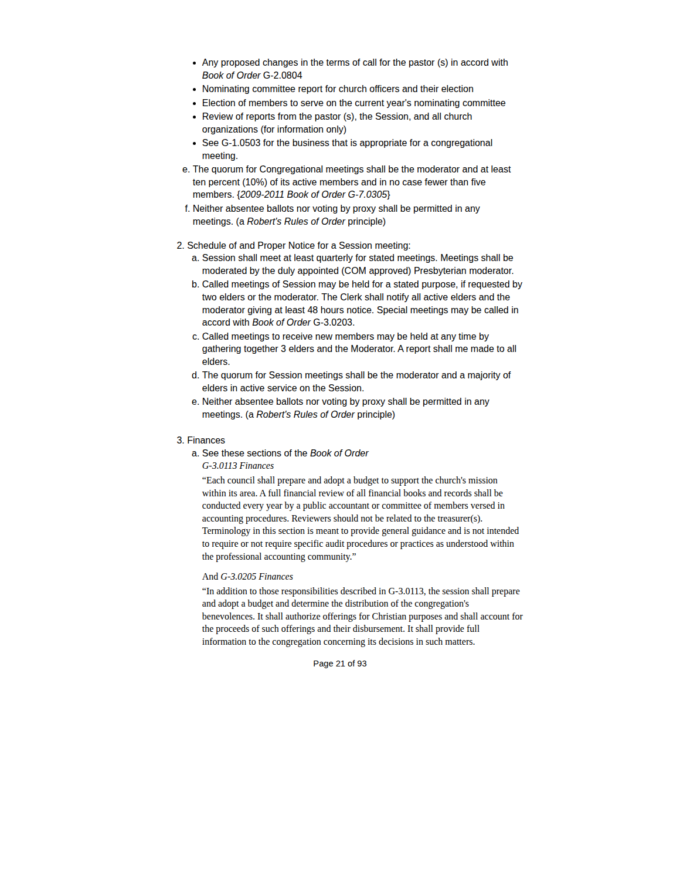Any proposed changes in the terms of call for the pastor (s) in accord with Book of Order G-2.0804
Nominating committee report for church officers and their election
Election of members to serve on the current year's nominating committee
Review of reports from the pastor (s), the Session, and all church organizations (for information only)
See G-1.0503 for the business that is appropriate for a congregational meeting.
The quorum for Congregational meetings shall be the moderator and at least ten percent (10%) of its active members and in no case fewer than five members. {2009-2011 Book of Order G-7.0305}
Neither absentee ballots nor voting by proxy shall be permitted in any meetings. (a Robert's Rules of Order principle)
Schedule of and Proper Notice for a Session meeting:
Session shall meet at least quarterly for stated meetings. Meetings shall be moderated by the duly appointed (COM approved) Presbyterian moderator.
Called meetings of Session may be held for a stated purpose, if requested by two elders or the moderator. The Clerk shall notify all active elders and the moderator giving at least 48 hours notice. Special meetings may be called in accord with Book of Order G-3.0203.
Called meetings to receive new members may be held at any time by gathering together 3 elders and the Moderator. A report shall me made to all elders.
The quorum for Session meetings shall be the moderator and a majority of elders in active service on the Session.
Neither absentee ballots nor voting by proxy shall be permitted in any meetings. (a Robert's Rules of Order principle)
Finances
See these sections of the Book of Order
G-3.0113 Finances
“Each council shall prepare and adopt a budget to support the church's mission within its area. A full financial review of all financial books and records shall be conducted every year by a public accountant or committee of members versed in accounting procedures. Reviewers should not be related to the treasurer(s). Terminology in this section is meant to provide general guidance and is not intended to require or not require specific audit procedures or practices as understood within the professional accounting community.”
And G-3.0205 Finances
“In addition to those responsibilities described in G-3.0113, the session shall prepare and adopt a budget and determine the distribution of the congregation's benevolences. It shall authorize offerings for Christian purposes and shall account for the proceeds of such offerings and their disbursement. It shall provide full information to the congregation concerning its decisions in such matters.
Page 21 of 93